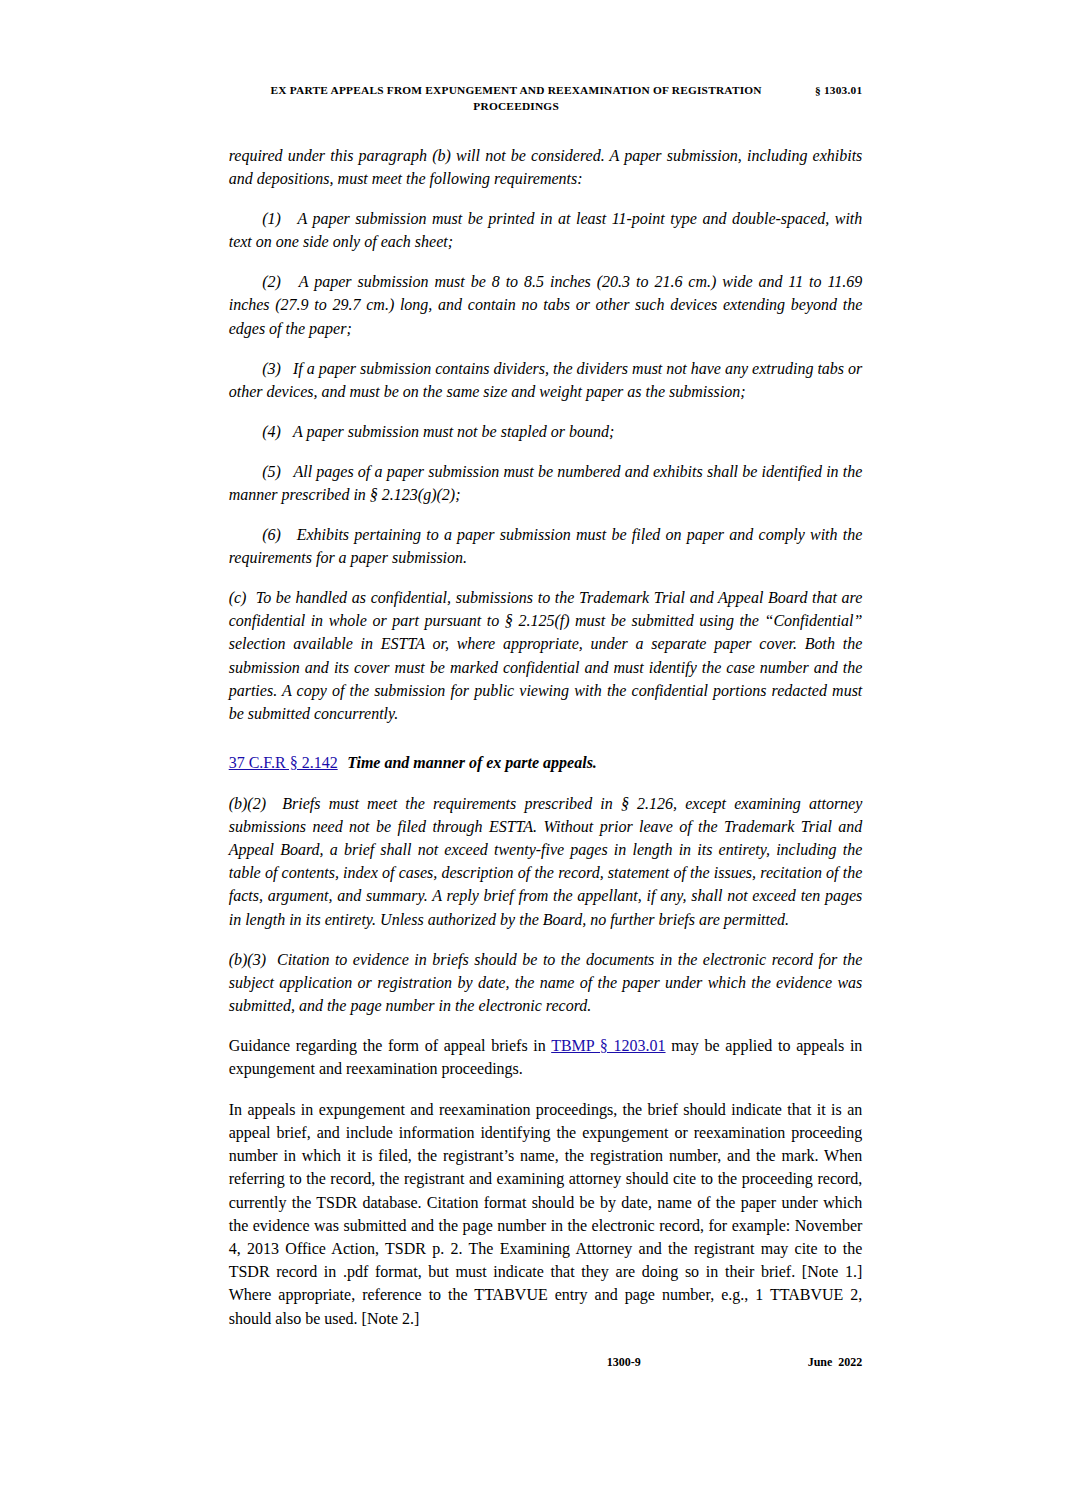Ex Parte Appeals from Expungement and Reexamination of Registration Proceedings § 1303.01
required under this paragraph (b) will not be considered. A paper submission, including exhibits and depositions, must meet the following requirements:
(1) A paper submission must be printed in at least 11-point type and double-spaced, with text on one side only of each sheet;
(2) A paper submission must be 8 to 8.5 inches (20.3 to 21.6 cm.) wide and 11 to 11.69 inches (27.9 to 29.7 cm.) long, and contain no tabs or other such devices extending beyond the edges of the paper;
(3) If a paper submission contains dividers, the dividers must not have any extruding tabs or other devices, and must be on the same size and weight paper as the submission;
(4) A paper submission must not be stapled or bound;
(5) All pages of a paper submission must be numbered and exhibits shall be identified in the manner prescribed in § 2.123(g)(2);
(6) Exhibits pertaining to a paper submission must be filed on paper and comply with the requirements for a paper submission.
(c) To be handled as confidential, submissions to the Trademark Trial and Appeal Board that are confidential in whole or part pursuant to § 2.125(f) must be submitted using the “Confidential” selection available in ESTTA or, where appropriate, under a separate paper cover. Both the submission and its cover must be marked confidential and must identify the case number and the parties. A copy of the submission for public viewing with the confidential portions redacted must be submitted concurrently.
37 C.F.R § 2.142 Time and manner of ex parte appeals.
(b)(2) Briefs must meet the requirements prescribed in § 2.126, except examining attorney submissions need not be filed through ESTTA. Without prior leave of the Trademark Trial and Appeal Board, a brief shall not exceed twenty-five pages in length in its entirety, including the table of contents, index of cases, description of the record, statement of the issues, recitation of the facts, argument, and summary. A reply brief from the appellant, if any, shall not exceed ten pages in length in its entirety. Unless authorized by the Board, no further briefs are permitted.
(b)(3) Citation to evidence in briefs should be to the documents in the electronic record for the subject application or registration by date, the name of the paper under which the evidence was submitted, and the page number in the electronic record.
Guidance regarding the form of appeal briefs in TBMP § 1203.01 may be applied to appeals in expungement and reexamination proceedings.
In appeals in expungement and reexamination proceedings, the brief should indicate that it is an appeal brief, and include information identifying the expungement or reexamination proceeding number in which it is filed, the registrant’s name, the registration number, and the mark. When referring to the record, the registrant and examining attorney should cite to the proceeding record, currently the TSDR database. Citation format should be by date, name of the paper under which the evidence was submitted and the page number in the electronic record, for example: November 4, 2013 Office Action, TSDR p. 2. The Examining Attorney and the registrant may cite to the TSDR record in .pdf format, but must indicate that they are doing so in their brief. [Note 1.] Where appropriate, reference to the TTABVUE entry and page number, e.g., 1 TTABVUE 2, should also be used. [Note 2.]
1300-9 June 2022